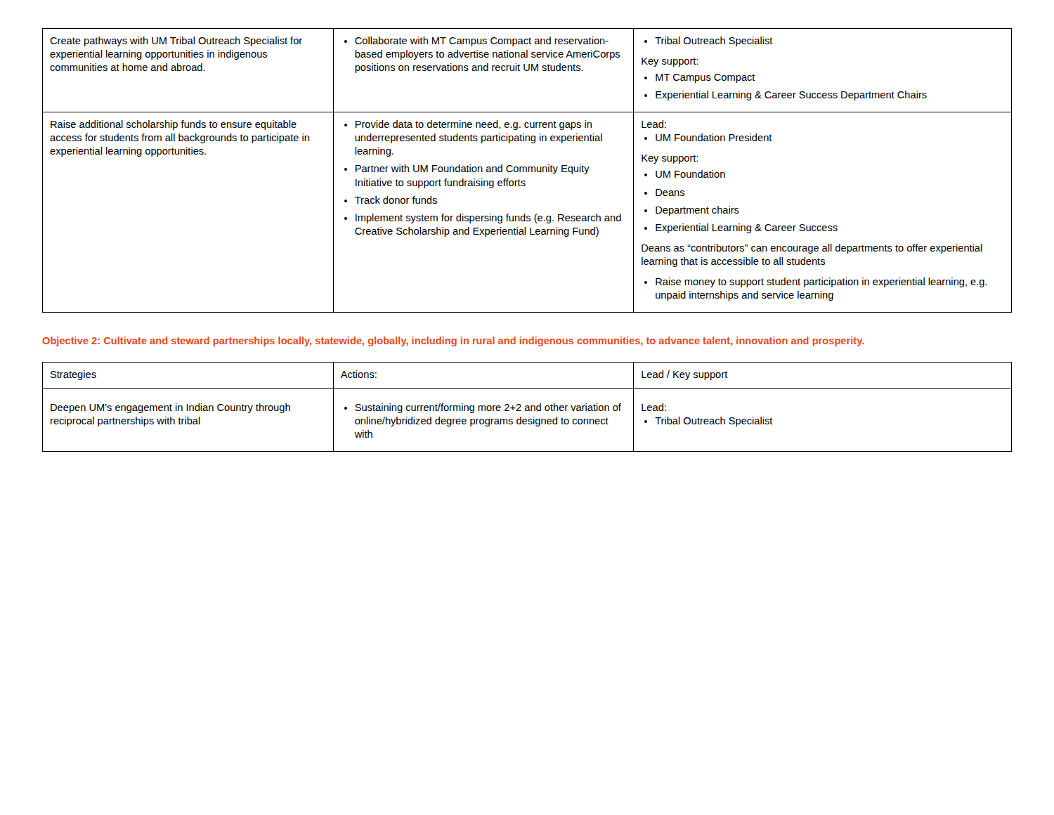| Create pathways with UM Tribal Outreach Specialist for experiential learning opportunities in indigenous communities at home and abroad. | Collaborate with MT Campus Compact and reservation-based employers to advertise national service AmeriCorps positions on reservations and recruit UM students. | Tribal Outreach Specialist Key support: MT Campus Compact Experiential Learning & Career Success Department Chairs |
| Raise additional scholarship funds to ensure equitable access for students from all backgrounds to participate in experiential learning opportunities. | Provide data to determine need, e.g. current gaps in underrepresented students participating in experiential learning. Partner with UM Foundation and Community Equity Initiative to support fundraising efforts Track donor funds Implement system for dispersing funds (e.g. Research and Creative Scholarship and Experiential Learning Fund) | Lead: UM Foundation President Key support: UM Foundation Deans Department chairs Experiential Learning & Career Success Deans as “contributors” can encourage all departments to offer experiential learning that is accessible to all students Raise money to support student participation in experiential learning, e.g. unpaid internships and service learning |
Objective 2: Cultivate and steward partnerships locally, statewide, globally, including in rural and indigenous communities, to advance talent, innovation and prosperity.
| Strategies | Actions: | Lead / Key support |
| --- | --- | --- |
| Deepen UM's engagement in Indian Country through reciprocal partnerships with tribal | Sustaining current/forming more 2+2 and other variation of online/hybridized degree programs designed to connect with | Lead: Tribal Outreach Specialist |